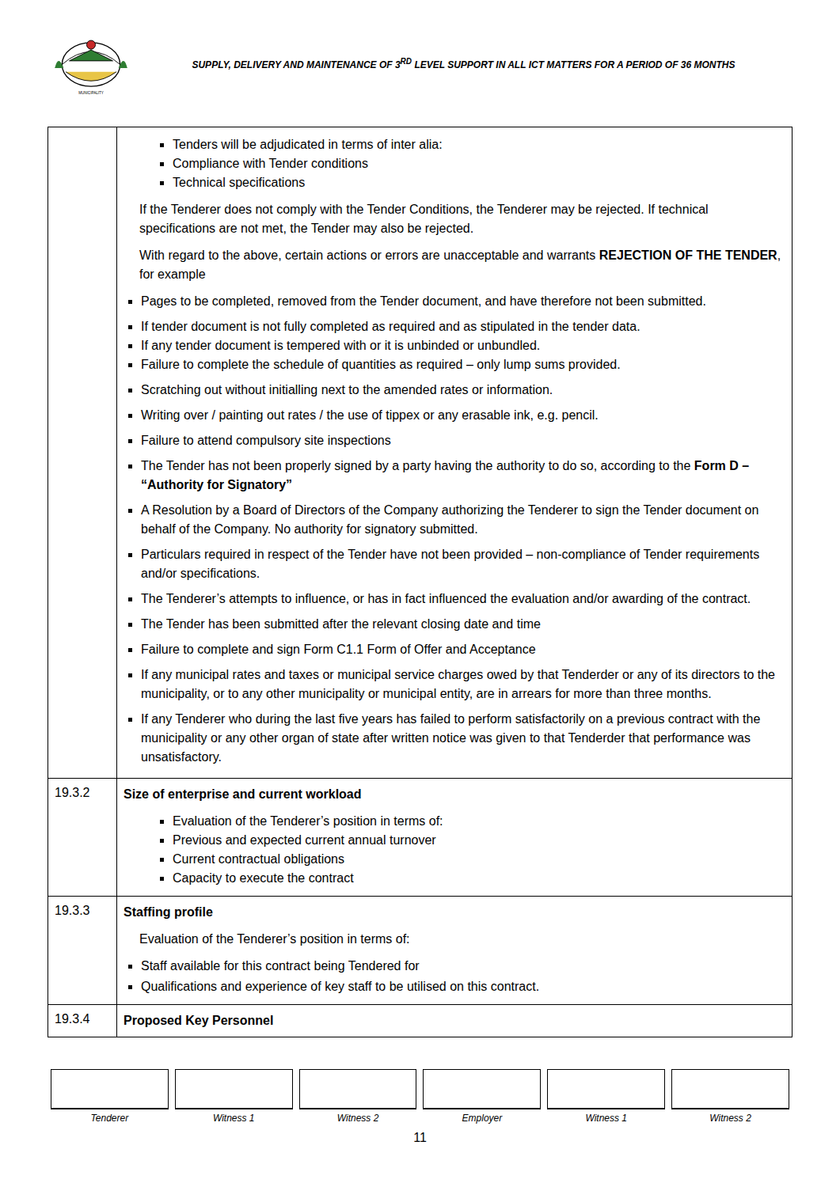SUPPLY, DELIVERY AND MAINTENANCE OF 3RD LEVEL SUPPORT IN ALL ICT MATTERS FOR A PERIOD OF 36 MONTHS
| | Tenders will be adjudicated in terms of inter alia: Compliance with Tender conditions Technical specifications If the Tenderer does not comply with the Tender Conditions, the Tenderer may be rejected. If technical specifications are not met, the Tender may also be rejected. With regard to the above, certain actions or errors are unacceptable and warrants REJECTION OF THE TENDER , for example Pages to be completed, removed from the Tender document, and have therefore not been submitted. If tender document is not fully completed as required and as stipulated in the tender data. If any tender document is tempered with or it is unbinded or unbundled. Failure to complete the schedule of quantities as required – only lump sums provided. Scratching out without initialling next to the amended rates or information. Writing over / painting out rates / the use of tippex or any erasable ink, e.g. pencil. Failure to attend compulsory site inspections The Tender has not been properly signed by a party having the authority to do so, according to the Form D – “Authority for Signatory” A Resolution by a Board of Directors of the Company authorizing the Tenderer to sign the Tender document on behalf of the Company. No authority for signatory submitted. Particulars required in respect of the Tender have not been provided – non-compliance of Tender requirements and/or specifications. The Tenderer’s attempts to influence, or has in fact influenced the evaluation and/or awarding of the contract. The Tender has been submitted after the relevant closing date and time Failure to complete and sign Form C1.1 Form of Offer and Acceptance If any municipal rates and taxes or municipal service charges owed by that Tenderder or any of its directors to the municipality, or to any other municipality or municipal entity, are in arrears for more than three months. If any Tenderer who during the last five years has failed to perform satisfactorily on a previous contract with the municipality or any other organ of state after written notice was given to that Tenderder that performance was unsatisfactory. |
| 19.3.2 | Size of enterprise and current workload Evaluation of the Tenderer’s position in terms of: Previous and expected current annual turnover Current contractual obligations Capacity to execute the contract |
| 19.3.3 | Staffing profile Evaluation of the Tenderer’s position in terms of: Staff available for this contract being Tendered for Qualifications and experience of key staff to be utilised on this contract. |
| 19.3.4 | Proposed Key Personnel |
| Tenderer | Witness 1 | Witness 2 | Employer | Witness 1 | Witness 2 |
11